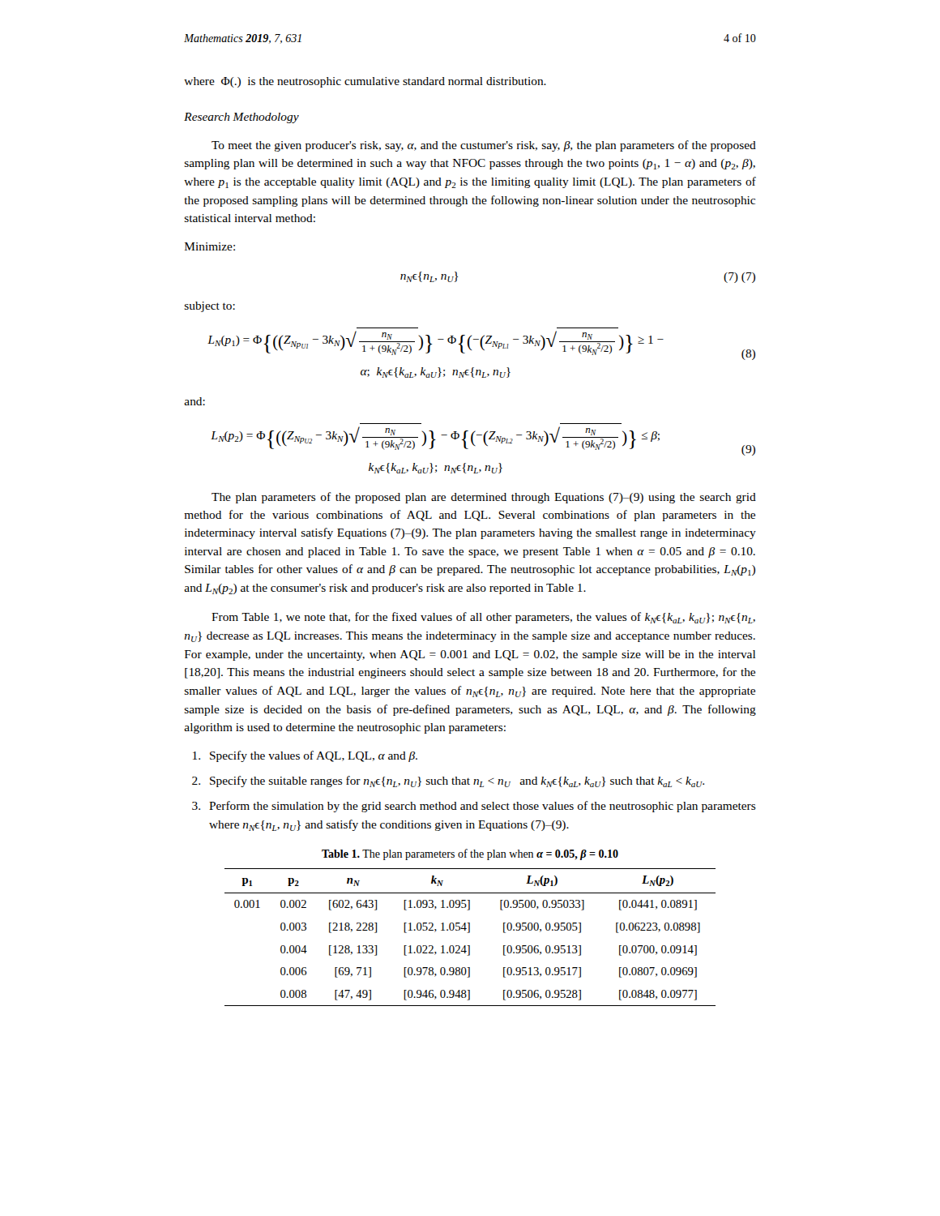Mathematics 2019, 7, 631 4 of 10
where Φ(.) is the neutrosophic cumulative standard normal distribution.
Research Methodology
To meet the given producer's risk, say, α, and the custumer's risk, say, β, the plan parameters of the proposed sampling plan will be determined in such a way that NFOC passes through the two points (p1, 1 − α) and (p2, β), where p1 is the acceptable quality limit (AQL) and p2 is the limiting quality limit (LQL). The plan parameters of the proposed sampling plans will be determined through the following non-linear solution under the neutrosophic statistical interval method:
Minimize:
nNϵ{nL, nU}
(7) (7)
subject to:
LN(p1) = Φ{((ZNpU1 − 3kN)√nN 1 + (9kN2/2))} − Φ{(−(ZNpL1 − 3kN)√nN 1 + (9kN2/2))} ≥ 1 − α; kNϵ{kaL, kaU}; nNϵ{nL, nU}
(8)
and:
LN(p2) = Φ{((ZNpU2 − 3kN)√nN 1 + (9kN2/2))} − Φ{(−(ZNpL2 − 3kN)√nN 1 + (9kN2/2))} ≤ β; kNϵ{kaL, kaU}; nNϵ{nL, nU}
(9)
The plan parameters of the proposed plan are determined through Equations (7)–(9) using the search grid method for the various combinations of AQL and LQL. Several combinations of plan parameters in the indeterminacy interval satisfy Equations (7)–(9). The plan parameters having the smallest range in indeterminacy interval are chosen and placed in Table 1. To save the space, we present Table 1 when α = 0.05 and β = 0.10. Similar tables for other values of α and β can be prepared. The neutrosophic lot acceptance probabilities, LN(p1) and LN(p2) at the consumer's risk and producer's risk are also reported in Table 1.
From Table 1, we note that, for the fixed values of all other parameters, the values of kNϵ{kaL, kaU}; nNϵ{nL, nU} decrease as LQL increases. This means the indeterminacy in the sample size and acceptance number reduces. For example, under the uncertainty, when AQL = 0.001 and LQL = 0.02, the sample size will be in the interval [18,20]. This means the industrial engineers should select a sample size between 18 and 20. Furthermore, for the smaller values of AQL and LQL, larger the values of nNϵ{nL, nU} are required. Note here that the appropriate sample size is decided on the basis of pre-defined parameters, such as AQL, LQL, α, and β. The following algorithm is used to determine the neutrosophic plan parameters:
Specify the values of AQL, LQL, α and β.
Specify the suitable ranges for nNϵ{nL, nU} such that nL < nU and kNϵ{kaL, kaU} such that kaL < kaU.
Perform the simulation by the grid search method and select those values of the neutrosophic plan parameters where nNϵ{nL, nU} and satisfy the conditions given in Equations (7)–(9).
Table 1. The plan parameters of the plan when α = 0.05, β = 0.10
| p 1 | p 2 | n N | k N | L N ( p 1 ) | L N ( p 2 ) |
| --- | --- | --- | --- | --- | --- |
| 0.001 | 0.002 | [602, 643] | [1.093, 1.095] | [0.9500, 0.95033] | [0.0441, 0.0891] |
| | 0.003 | [218, 228] | [1.052, 1.054] | [0.9500, 0.9505] | [0.06223, 0.0898] |
| | 0.004 | [128, 133] | [1.022, 1.024] | [0.9506, 0.9513] | [0.0700, 0.0914] |
| | 0.006 | [69, 71] | [0.978, 0.980] | [0.9513, 0.9517] | [0.0807, 0.0969] |
| | 0.008 | [47, 49] | [0.946, 0.948] | [0.9506, 0.9528] | [0.0848, 0.0977] |